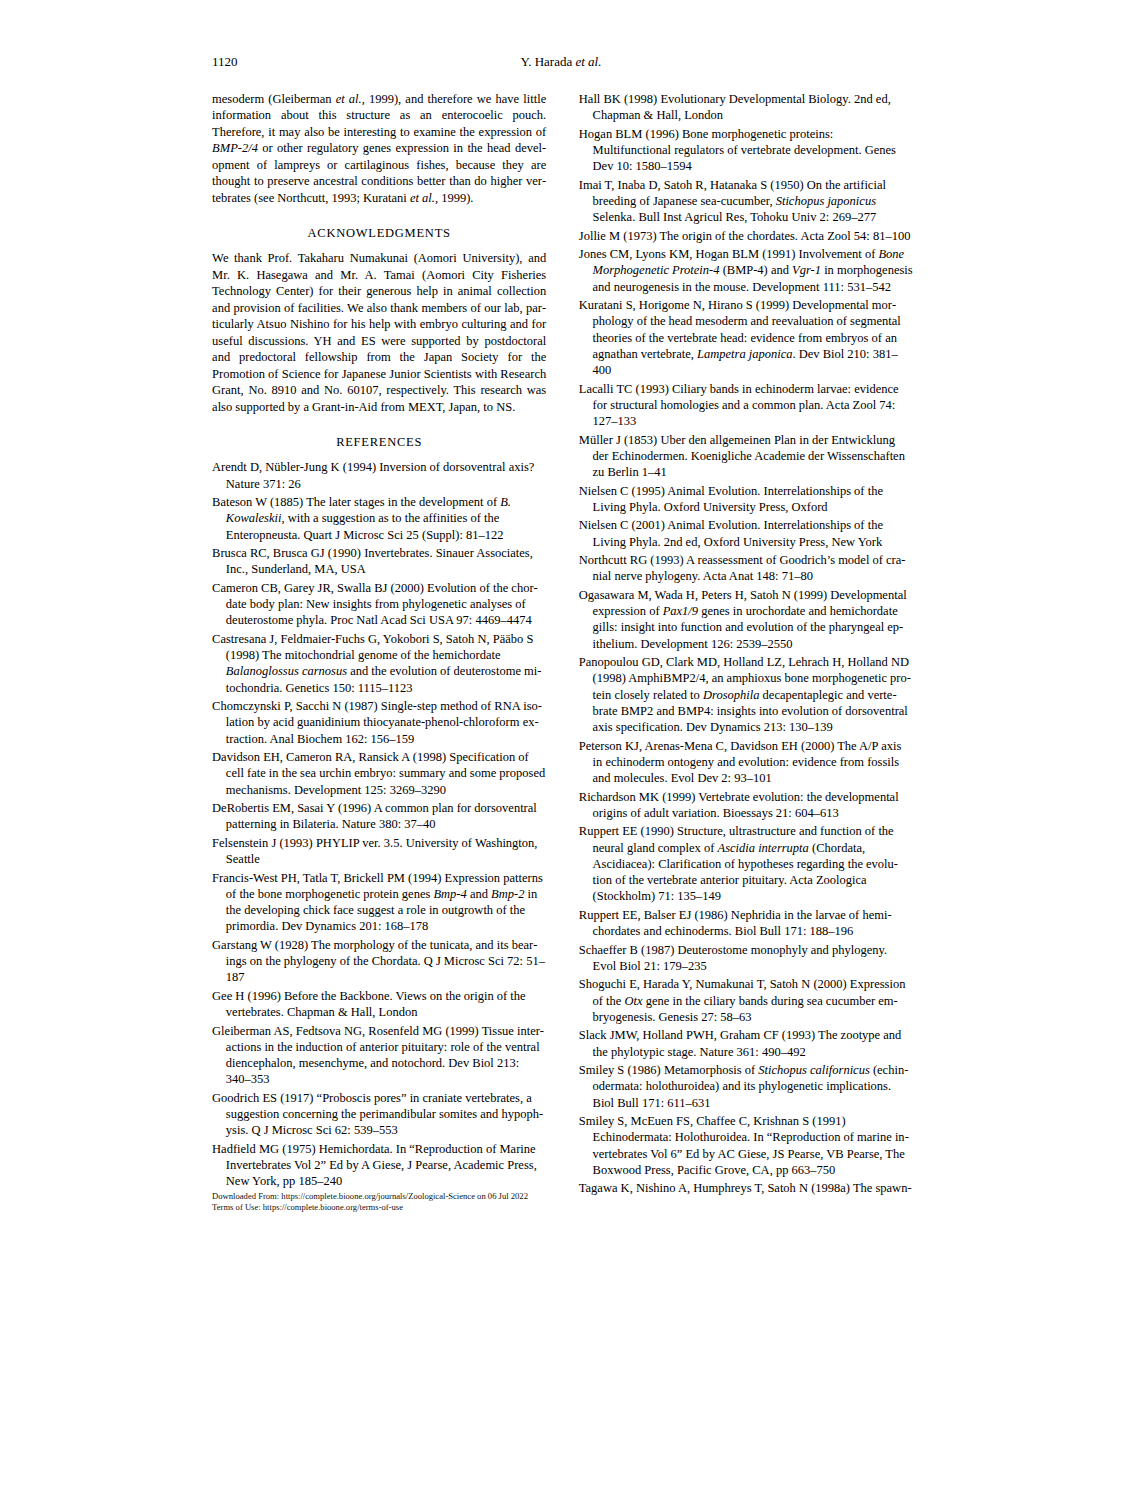1120
Y. Harada et al.
mesoderm (Gleiberman et al., 1999), and therefore we have little information about this structure as an enterocoelic pouch. Therefore, it may also be interesting to examine the expression of BMP-2/4 or other regulatory genes expression in the head development of lampreys or cartilaginous fishes, because they are thought to preserve ancestral conditions better than do higher vertebrates (see Northcutt, 1993; Kuratani et al., 1999).
Acknowledgments
We thank Prof. Takaharu Numakunai (Aomori University), and Mr. K. Hasegawa and Mr. A. Tamai (Aomori City Fisheries Technology Center) for their generous help in animal collection and provision of facilities. We also thank members of our lab, particularly Atsuo Nishino for his help with embryo culturing and for useful discussions. YH and ES were supported by postdoctoral and predoctoral fellowship from the Japan Society for the Promotion of Science for Japanese Junior Scientists with Research Grant, No. 8910 and No. 60107, respectively. This research was also supported by a Grant-in-Aid from MEXT, Japan, to NS.
References
Arendt D, Nübler-Jung K (1994) Inversion of dorsoventral axis? Nature 371: 26
Bateson W (1885) The later stages in the development of B. Kowaleskii, with a suggestion as to the affinities of the Enteropneusta. Quart J Microsc Sci 25 (Suppl): 81–122
Brusca RC, Brusca GJ (1990) Invertebrates. Sinauer Associates, Inc., Sunderland, MA, USA
Cameron CB, Garey JR, Swalla BJ (2000) Evolution of the chordate body plan: New insights from phylogenetic analyses of deuterostome phyla. Proc Natl Acad Sci USA 97: 4469–4474
Castresana J, Feldmaier-Fuchs G, Yokobori S, Satoh N, Pääbo S (1998) The mitochondrial genome of the hemichordate Balanoglossus carnosus and the evolution of deuterostome mitochondria. Genetics 150: 1115–1123
Chomczynski P, Sacchi N (1987) Single-step method of RNA isolation by acid guanidinium thiocyanate-phenol-chloroform extraction. Anal Biochem 162: 156–159
Davidson EH, Cameron RA, Ransick A (1998) Specification of cell fate in the sea urchin embryo: summary and some proposed mechanisms. Development 125: 3269–3290
DeRobertis EM, Sasai Y (1996) A common plan for dorsoventral patterning in Bilateria. Nature 380: 37–40
Felsenstein J (1993) PHYLIP ver. 3.5. University of Washington, Seattle
Francis-West PH, Tatla T, Brickell PM (1994) Expression patterns of the bone morphogenetic protein genes Bmp-4 and Bmp-2 in the developing chick face suggest a role in outgrowth of the primordia. Dev Dynamics 201: 168–178
Garstang W (1928) The morphology of the tunicata, and its bearings on the phylogeny of the Chordata. Q J Microsc Sci 72: 51–187
Gee H (1996) Before the Backbone. Views on the origin of the vertebrates. Chapman & Hall, London
Gleiberman AS, Fedtsova NG, Rosenfeld MG (1999) Tissue interactions in the induction of anterior pituitary: role of the ventral diencephalon, mesenchyme, and notochord. Dev Biol 213: 340–353
Goodrich ES (1917) “Proboscis pores” in craniate vertebrates, a suggestion concerning the perimandibular somites and hypophysis. Q J Microsc Sci 62: 539–553
Hadfield MG (1975) Hemichordata. In “Reproduction of Marine Invertebrates Vol 2” Ed by A Giese, J Pearse, Academic Press, New York, pp 185–240
Hall BK (1998) Evolutionary Developmental Biology. 2nd ed, Chapman & Hall, London
Hogan BLM (1996) Bone morphogenetic proteins: Multifunctional regulators of vertebrate development. Genes Dev 10: 1580–1594
Imai T, Inaba D, Satoh R, Hatanaka S (1950) On the artificial breeding of Japanese sea-cucumber, Stichopus japonicus Selenka. Bull Inst Agricul Res, Tohoku Univ 2: 269–277
Jollie M (1973) The origin of the chordates. Acta Zool 54: 81–100
Jones CM, Lyons KM, Hogan BLM (1991) Involvement of Bone Morphogenetic Protein-4 (BMP-4) and Vgr-1 in morphogenesis and neurogenesis in the mouse. Development 111: 531–542
Kuratani S, Horigome N, Hirano S (1999) Developmental morphology of the head mesoderm and reevaluation of segmental theories of the vertebrate head: evidence from embryos of an agnathan vertebrate, Lampetra japonica. Dev Biol 210: 381–400
Lacalli TC (1993) Ciliary bands in echinoderm larvae: evidence for structural homologies and a common plan. Acta Zool 74: 127–133
Müller J (1853) Uber den allgemeinen Plan in der Entwicklung der Echinodermen. Koenigliche Academie der Wissenschaften zu Berlin 1–41
Nielsen C (1995) Animal Evolution. Interrelationships of the Living Phyla. Oxford University Press, Oxford
Nielsen C (2001) Animal Evolution. Interrelationships of the Living Phyla. 2nd ed, Oxford University Press, New York
Northcutt RG (1993) A reassessment of Goodrich’s model of cranial nerve phylogeny. Acta Anat 148: 71–80
Ogasawara M, Wada H, Peters H, Satoh N (1999) Developmental expression of Pax1/9 genes in urochordate and hemichordate gills: insight into function and evolution of the pharyngeal epithelium. Development 126: 2539–2550
Panopoulou GD, Clark MD, Holland LZ, Lehrach H, Holland ND (1998) AmphiBMP2/4, an amphioxus bone morphogenetic protein closely related to Drosophila decapentaplegic and vertebrate BMP2 and BMP4: insights into evolution of dorsoventral axis specification. Dev Dynamics 213: 130–139
Peterson KJ, Arenas-Mena C, Davidson EH (2000) The A/P axis in echinoderm ontogeny and evolution: evidence from fossils and molecules. Evol Dev 2: 93–101
Richardson MK (1999) Vertebrate evolution: the developmental origins of adult variation. Bioessays 21: 604–613
Ruppert EE (1990) Structure, ultrastructure and function of the neural gland complex of Ascidia interrupta (Chordata, Ascidiacea): Clarification of hypotheses regarding the evolution of the vertebrate anterior pituitary. Acta Zoologica (Stockholm) 71: 135–149
Ruppert EE, Balser EJ (1986) Nephridia in the larvae of hemichordates and echinoderms. Biol Bull 171: 188–196
Schaeffer B (1987) Deuterostome monophyly and phylogeny. Evol Biol 21: 179–235
Shoguchi E, Harada Y, Numakunai T, Satoh N (2000) Expression of the Otx gene in the ciliary bands during sea cucumber embryogenesis. Genesis 27: 58–63
Slack JMW, Holland PWH, Graham CF (1993) The zootype and the phylotypic stage. Nature 361: 490–492
Smiley S (1986) Metamorphosis of Stichopus californicus (echinodermata: holothuroidea) and its phylogenetic implications. Biol Bull 171: 611–631
Smiley S, McEuen FS, Chaffee C, Krishnan S (1991) Echinodermata: Holothuroidea. In “Reproduction of marine invertebrates Vol 6” Ed by AC Giese, JS Pearse, VB Pearse, The Boxwood Press, Pacific Grove, CA, pp 663–750
Tagawa K, Nishino A, Humphreys T, Satoh N (1998a) The spawn-
Downloaded From: https://complete.bioone.org/journals/Zoological-Science on 06 Jul 2022
Terms of Use: https://complete.bioone.org/terms-of-use